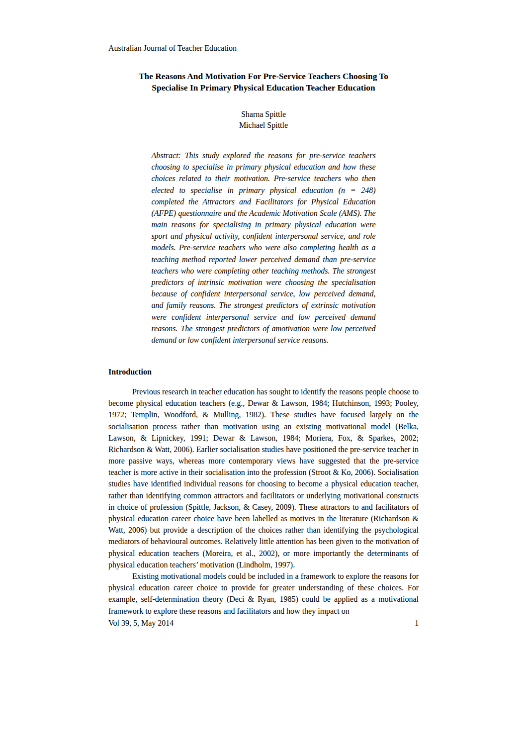Australian Journal of Teacher Education
The Reasons And Motivation For Pre-Service Teachers Choosing To
Specialise In Primary Physical Education Teacher Education
Sharna Spittle
Michael Spittle
Abstract: This study explored the reasons for pre-service teachers choosing to specialise in primary physical education and how these choices related to their motivation. Pre-service teachers who then elected to specialise in primary physical education (n = 248) completed the Attractors and Facilitators for Physical Education (AFPE) questionnaire and the Academic Motivation Scale (AMS). The main reasons for specialising in primary physical education were sport and physical activity, confident interpersonal service, and role models. Pre-service teachers who were also completing health as a teaching method reported lower perceived demand than pre-service teachers who were completing other teaching methods. The strongest predictors of intrinsic motivation were choosing the specialisation because of confident interpersonal service, low perceived demand, and family reasons. The strongest predictors of extrinsic motivation were confident interpersonal service and low perceived demand reasons. The strongest predictors of amotivation were low perceived demand or low confident interpersonal service reasons.
Introduction
Previous research in teacher education has sought to identify the reasons people choose to become physical education teachers (e.g., Dewar & Lawson, 1984; Hutchinson, 1993; Pooley, 1972; Templin, Woodford, & Mulling, 1982). These studies have focused largely on the socialisation process rather than motivation using an existing motivational model (Belka, Lawson, & Lipnickey, 1991; Dewar & Lawson, 1984; Moriera, Fox, & Sparkes, 2002; Richardson & Watt, 2006). Earlier socialisation studies have positioned the pre-service teacher in more passive ways, whereas more contemporary views have suggested that the pre-service teacher is more active in their socialisation into the profession (Stroot & Ko, 2006). Socialisation studies have identified individual reasons for choosing to become a physical education teacher, rather than identifying common attractors and facilitators or underlying motivational constructs in choice of profession (Spittle, Jackson, & Casey, 2009). These attractors to and facilitators of physical education career choice have been labelled as motives in the literature (Richardson & Watt, 2006) but provide a description of the choices rather than identifying the psychological mediators of behavioural outcomes. Relatively little attention has been given to the motivation of physical education teachers (Moreira, et al., 2002), or more importantly the determinants of physical education teachers’ motivation (Lindholm, 1997).
Existing motivational models could be included in a framework to explore the reasons for physical education career choice to provide for greater understanding of these choices. For example, self-determination theory (Deci & Ryan, 1985) could be applied as a motivational framework to explore these reasons and facilitators and how they impact on
Vol 39, 5, May 2014 1